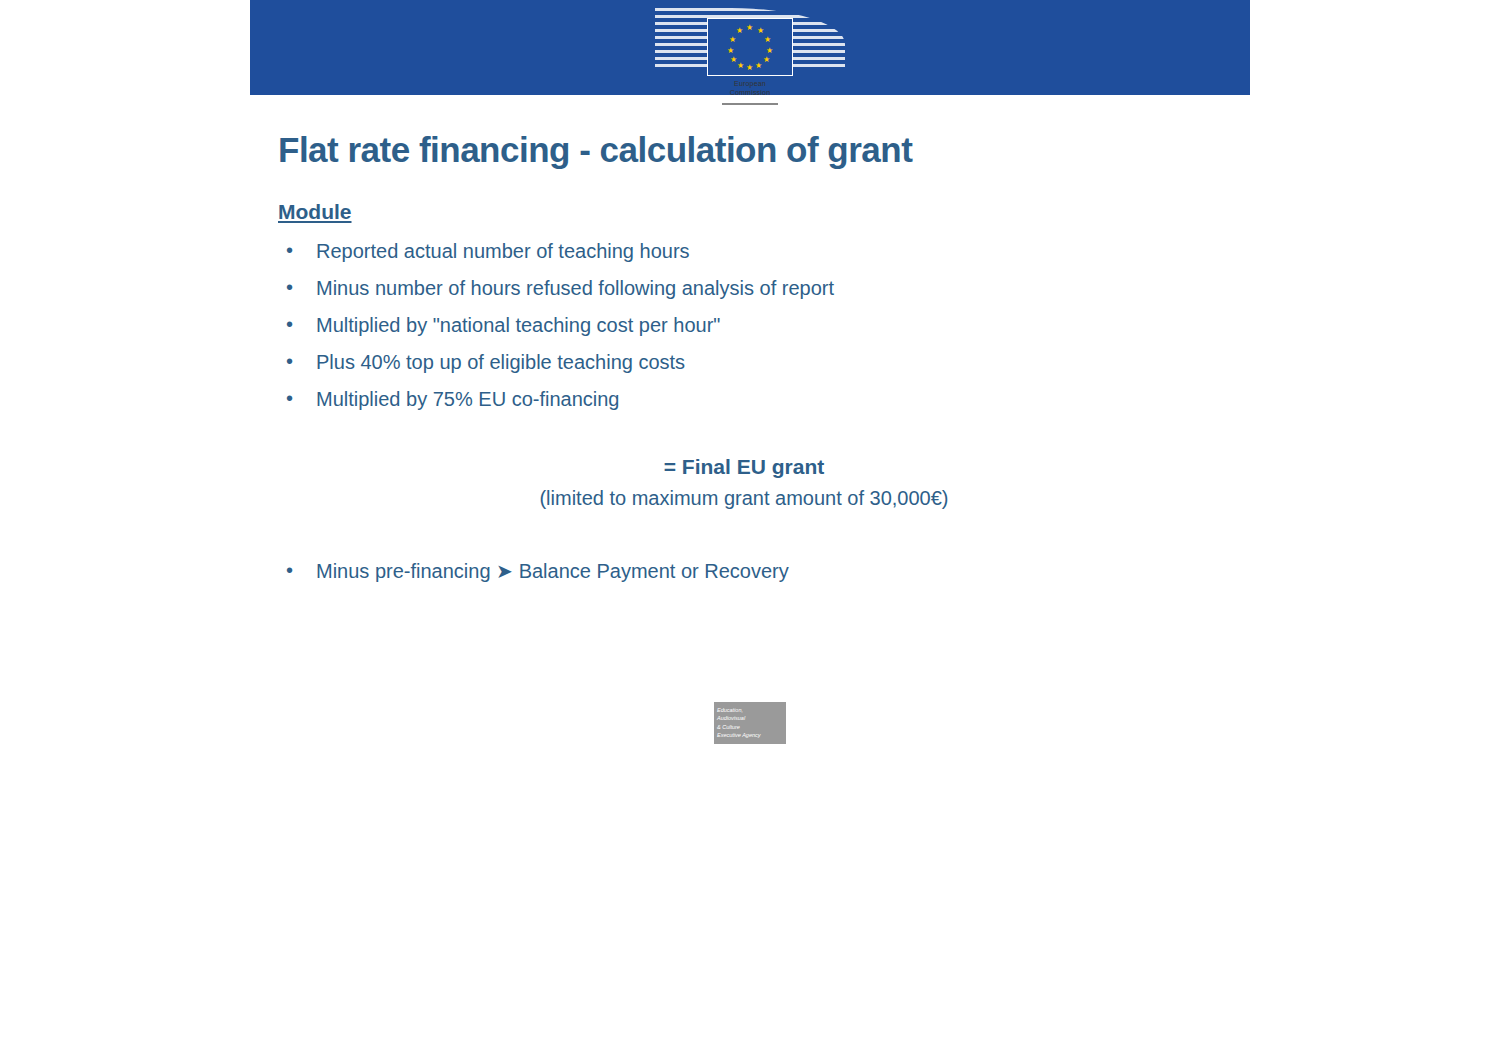★ ★ ★ ★ ★ ★ ★ ★ ★ ★ ★ ★
European
Commission
Flat rate financing - calculation of grant
Module
Reported actual number of teaching hours
Minus number of hours refused following analysis of report
Multiplied by "national teaching cost per hour"
Plus 40% top up of eligible teaching costs
Multiplied by 75% EU co-financing
= Final EU grant
(limited to maximum grant amount of 30,000€)
Minus pre-financing ➤ Balance Payment or Recovery
Education,
Audiovisual
& Culture
Executive Agency